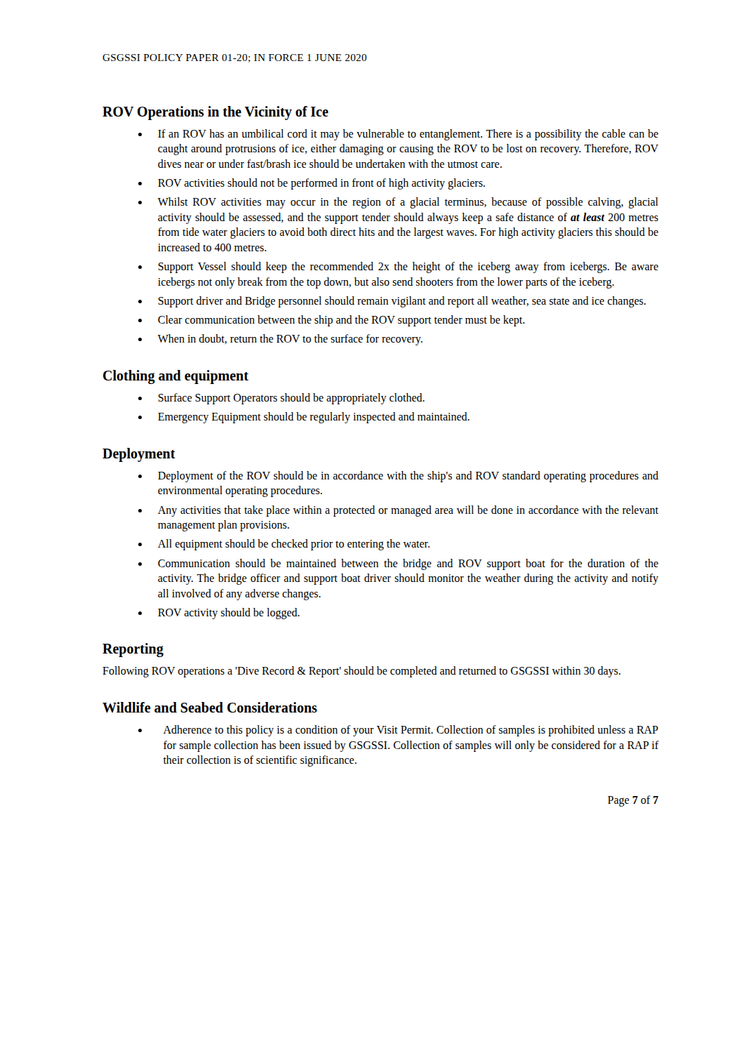GSGSSI POLICY PAPER 01-20; IN FORCE 1 JUNE 2020
ROV Operations in the Vicinity of Ice
If an ROV has an umbilical cord it may be vulnerable to entanglement. There is a possibility the cable can be caught around protrusions of ice, either damaging or causing the ROV to be lost on recovery. Therefore, ROV dives near or under fast/brash ice should be undertaken with the utmost care.
ROV activities should not be performed in front of high activity glaciers.
Whilst ROV activities may occur in the region of a glacial terminus, because of possible calving, glacial activity should be assessed, and the support tender should always keep a safe distance of at least 200 metres from tide water glaciers to avoid both direct hits and the largest waves. For high activity glaciers this should be increased to 400 metres.
Support Vessel should keep the recommended 2x the height of the iceberg away from icebergs. Be aware icebergs not only break from the top down, but also send shooters from the lower parts of the iceberg.
Support driver and Bridge personnel should remain vigilant and report all weather, sea state and ice changes.
Clear communication between the ship and the ROV support tender must be kept.
When in doubt, return the ROV to the surface for recovery.
Clothing and equipment
Surface Support Operators should be appropriately clothed.
Emergency Equipment should be regularly inspected and maintained.
Deployment
Deployment of the ROV should be in accordance with the ship's and ROV standard operating procedures and environmental operating procedures.
Any activities that take place within a protected or managed area will be done in accordance with the relevant management plan provisions.
All equipment should be checked prior to entering the water.
Communication should be maintained between the bridge and ROV support boat for the duration of the activity. The bridge officer and support boat driver should monitor the weather during the activity and notify all involved of any adverse changes.
ROV activity should be logged.
Reporting
Following ROV operations a 'Dive Record & Report' should be completed and returned to GSGSSI within 30 days.
Wildlife and Seabed Considerations
Adherence to this policy is a condition of your Visit Permit. Collection of samples is prohibited unless a RAP for sample collection has been issued by GSGSSI. Collection of samples will only be considered for a RAP if their collection is of scientific significance.
Page 7 of 7